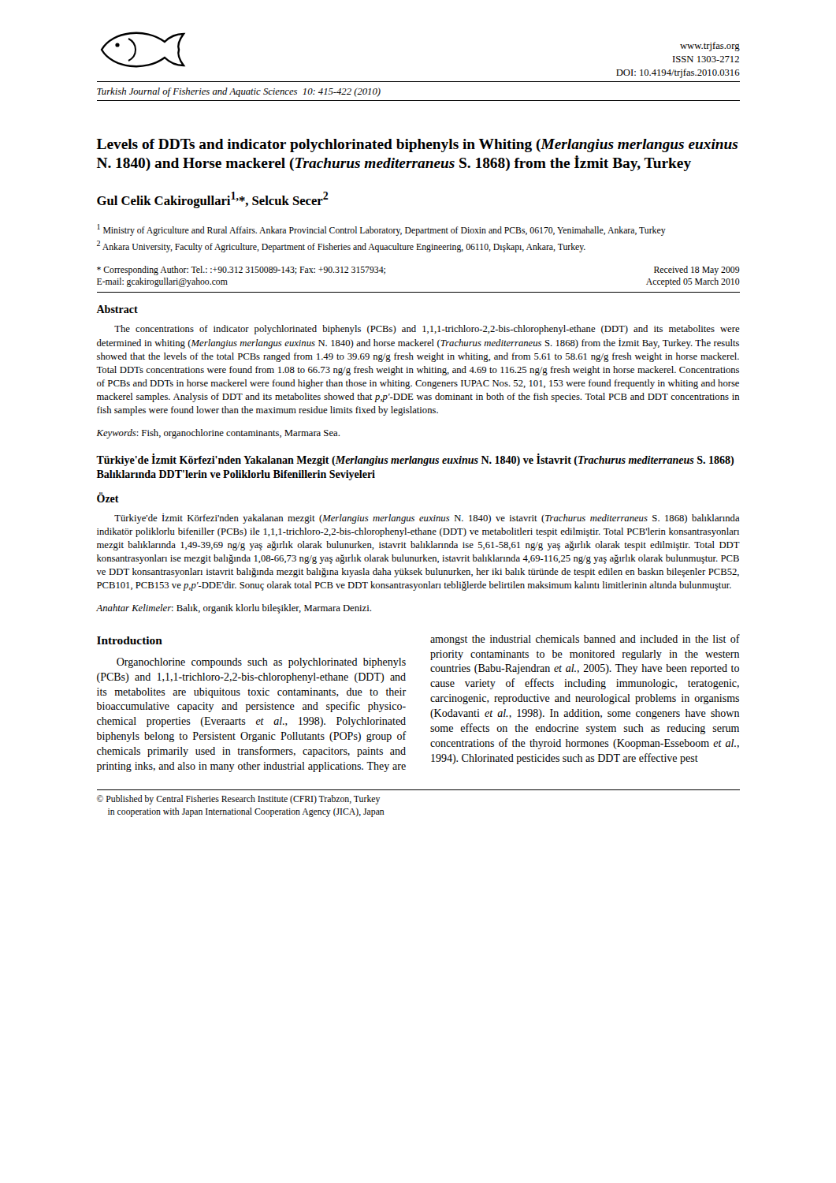www.trjfas.org
ISSN 1303-2712
DOI: 10.4194/trjfas.2010.0316
Turkish Journal of Fisheries and Aquatic Sciences 10: 415-422 (2010)
Levels of DDTs and indicator polychlorinated biphenyls in Whiting (Merlangius merlangus euxinus N. 1840) and Horse mackerel (Trachurus mediterraneus S. 1868) from the İzmit Bay, Turkey
Gul Celik Cakirogullari1,*, Selcuk Secer2
1 Ministry of Agriculture and Rural Affairs. Ankara Provincial Control Laboratory, Department of Dioxin and PCBs, 06170, Yenimahalle, Ankara, Turkey
2 Ankara University, Faculty of Agriculture, Department of Fisheries and Aquaculture Engineering, 06110, Dışkapı, Ankara, Turkey.
* Corresponding Author: Tel.: :+90.312 3150089-143; Fax: +90.312 3157934;
E-mail: gcakirogullari@yahoo.com
Received 18 May 2009
Accepted 05 March 2010
Abstract
The concentrations of indicator polychlorinated biphenyls (PCBs) and 1,1,1-trichloro-2,2-bis-chlorophenyl-ethane (DDT) and its metabolites were determined in whiting (Merlangius merlangus euxinus N. 1840) and horse mackerel (Trachurus mediterraneus S. 1868) from the İzmit Bay, Turkey. The results showed that the levels of the total PCBs ranged from 1.49 to 39.69 ng/g fresh weight in whiting, and from 5.61 to 58.61 ng/g fresh weight in horse mackerel. Total DDTs concentrations were found from 1.08 to 66.73 ng/g fresh weight in whiting, and 4.69 to 116.25 ng/g fresh weight in horse mackerel. Concentrations of PCBs and DDTs in horse mackerel were found higher than those in whiting. Congeners IUPAC Nos. 52, 101, 153 were found frequently in whiting and horse mackerel samples. Analysis of DDT and its metabolites showed that p,p'-DDE was dominant in both of the fish species. Total PCB and DDT concentrations in fish samples were found lower than the maximum residue limits fixed by legislations.
Keywords: Fish, organochlorine contaminants, Marmara Sea.
Türkiye'de İzmit Körfezi'nden Yakalanan Mezgit (Merlangius merlangus euxinus N. 1840) ve İstavrit (Trachurus mediterraneus S. 1868) Balıklarında DDT'lerin ve Poliklorlu Bifenillerin Seviyeleri
Özet
Türkiye'de İzmit Körfezi'nden yakalanan mezgit (Merlangius merlangus euxinus N. 1840) ve istavrit (Trachurus mediterraneus S. 1868) balıklarında indikatör poliklorlu bifeniller (PCBs) ile 1,1,1-trichloro-2,2-bis-chlorophenyl-ethane (DDT) ve metabolitleri tespit edilmiştir. Total PCB'lerin konsantrasyonları mezgit balıklarında 1,49-39,69 ng/g yaş ağırlık olarak bulunurken, istavrit balıklarında ise 5,61-58,61 ng/g yaş ağırlık olarak tespit edilmiştir. Total DDT konsantrasyonları ise mezgit balığında 1,08-66,73 ng/g yaş ağırlık olarak bulunurken, istavrit balıklarında 4,69-116,25 ng/g yaş ağırlık olarak bulunmuştur. PCB ve DDT konsantrasyonları istavrit balığında mezgit balığına kıyasla daha yüksek bulunurken, her iki balık türünde de tespit edilen en baskın bileşenler PCB52, PCB101, PCB153 ve p,p'-DDE'dir. Sonuç olarak total PCB ve DDT konsantrasyonları tebliğlerde belirtilen maksimum kalıntı limitlerinin altında bulunmuştur.
Anahtar Kelimeler: Balık, organik klorlu bileşikler, Marmara Denizi.
Introduction
Organochlorine compounds such as polychlorinated biphenyls (PCBs) and 1,1,1-trichloro-2,2-bis-chlorophenyl-ethane (DDT) and its metabolites are ubiquitous toxic contaminants, due to their bioaccumulative capacity and persistence and specific physico-chemical properties (Everaarts et al., 1998). Polychlorinated biphenyls belong to Persistent Organic Pollutants (POPs) group of chemicals primarily used in transformers, capacitors, paints and printing inks, and also in many other industrial applications. They are amongst the industrial chemicals banned and included in the list of priority contaminants to be monitored regularly in the western countries (Babu-Rajendran et al., 2005). They have been reported to cause variety of effects including immunologic, teratogenic, carcinogenic, reproductive and neurological problems in organisms (Kodavanti et al., 1998). In addition, some congeners have shown some effects on the endocrine system such as reducing serum concentrations of the thyroid hormones (Koopman-Esseboom et al., 1994). Chlorinated pesticides such as DDT are effective pest
© Published by Central Fisheries Research Institute (CFRI) Trabzon, Turkey
in cooperation with Japan International Cooperation Agency (JICA), Japan